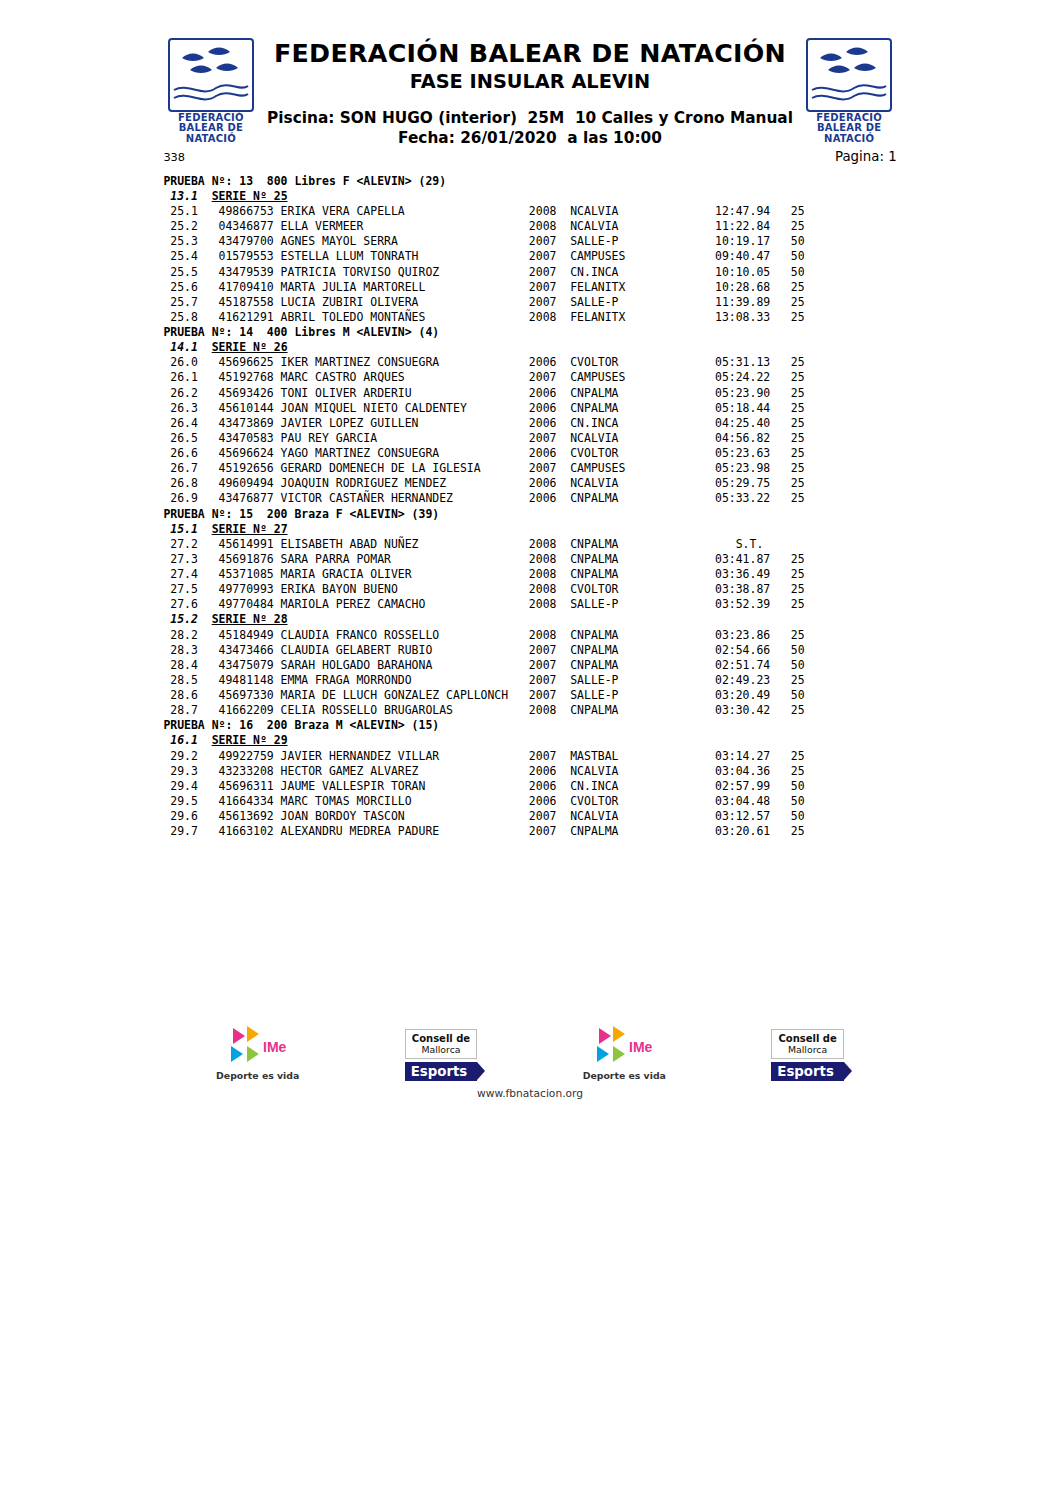FEDERACIÓ
BALEAR DE
NATACIÓ
FEDERACIÓN BALEAR DE NATACIÓN
FASE INSULAR ALEVIN
Piscina: SON HUGO (interior) 25M 10 Calles y Crono Manual
Fecha: 26/01/2020 a las 10:00
FEDERACIÓ
BALEAR DE
NATACIÓ
338
Pagina: 1
PRUEBA Nº: 13 800 Libres F <ALEVIN> (29) 13.1 SERIE Nº 25 25.1 49866753 ERIKA VERA CAPELLA 2008 NCALVIA 12:47.94 25 25.2 04346877 ELLA VERMEER 2008 NCALVIA 11:22.84 25 25.3 43479700 AGNES MAYOL SERRA 2007 SALLE-P 10:19.17 50 25.4 01579553 ESTELLA LLUM TONRATH 2007 CAMPUSES 09:40.47 50 25.5 43479539 PATRICIA TORVISO QUIROZ 2007 CN.INCA 10:10.05 50 25.6 41709410 MARTA JULIA MARTORELL 2007 FELANITX 10:28.68 25 25.7 45187558 LUCIA ZUBIRI OLIVERA 2007 SALLE-P 11:39.89 25 25.8 41621291 ABRIL TOLEDO MONTAÑES 2008 FELANITX 13:08.33 25 PRUEBA Nº: 14 400 Libres M <ALEVIN> (4) 14.1 SERIE Nº 26 26.0 45696625 IKER MARTINEZ CONSUEGRA 2006 CVOLTOR 05:31.13 25 26.1 45192768 MARC CASTRO ARQUES 2007 CAMPUSES 05:24.22 25 26.2 45693426 TONI OLIVER ARDERIU 2006 CNPALMA 05:23.90 25 26.3 45610144 JOAN MIQUEL NIETO CALDENTEY 2006 CNPALMA 05:18.44 25 26.4 43473869 JAVIER LOPEZ GUILLEN 2006 CN.INCA 04:25.40 25 26.5 43470583 PAU REY GARCIA 2007 NCALVIA 04:56.82 25 26.6 45696624 YAGO MARTINEZ CONSUEGRA 2006 CVOLTOR 05:23.63 25 26.7 45192656 GERARD DOMENECH DE LA IGLESIA 2007 CAMPUSES 05:23.98 25 26.8 49609494 JOAQUIN RODRIGUEZ MENDEZ 2006 NCALVIA 05:29.75 25 26.9 43476877 VICTOR CASTAÑER HERNANDEZ 2006 CNPALMA 05:33.22 25 PRUEBA Nº: 15 200 Braza F <ALEVIN> (39) 15.1 SERIE Nº 27 27.2 45614991 ELISABETH ABAD NUÑEZ 2008 CNPALMA S.T. 27.3 45691876 SARA PARRA POMAR 2008 CNPALMA 03:41.87 25 27.4 45371085 MARIA GRACIA OLIVER 2008 CNPALMA 03:36.49 25 27.5 49770993 ERIKA BAYON BUENO 2008 CVOLTOR 03:38.87 25 27.6 49770484 MARIOLA PEREZ CAMACHO 2008 SALLE-P 03:52.39 25 15.2 SERIE Nº 28 28.2 45184949 CLAUDIA FRANCO ROSSELLO 2008 CNPALMA 03:23.86 25 28.3 43473466 CLAUDIA GELABERT RUBIO 2007 CNPALMA 02:54.66 50 28.4 43475079 SARAH HOLGADO BARAHONA 2007 CNPALMA 02:51.74 50 28.5 49481148 EMMA FRAGA MORRONDO 2007 SALLE-P 02:49.23 25 28.6 45697330 MARIA DE LLUCH GONZALEZ CAPLLONCH 2007 SALLE-P 03:20.49 50 28.7 41662209 CELIA ROSSELLO BRUGAROLAS 2008 CNPALMA 03:30.42 25 PRUEBA Nº: 16 200 Braza M <ALEVIN> (15) 16.1 SERIE Nº 29 29.2 49922759 JAVIER HERNANDEZ VILLAR 2007 MASTBAL 03:14.27 25 29.3 43233208 HECTOR GAMEZ ALVAREZ 2006 NCALVIA 03:04.36 25 29.4 45696311 JAUME VALLESPIR TORAN 2006 CN.INCA 02:57.99 50 29.5 41664334 MARC TOMAS MORCILLO 2006 CVOLTOR 03:04.48 50 29.6 45613692 JOAN BORDOY TASCON 2007 NCALVIA 03:12.57 50 29.7 41663102 ALEXANDRU MEDREA PADURE 2007 CNPALMA 03:20.61 25
IMe
Deporte es vida
Consell de
Mallorca
Esports
IMe
Deporte es vida
Consell de
Mallorca
Esports
www.fbnatacion.org